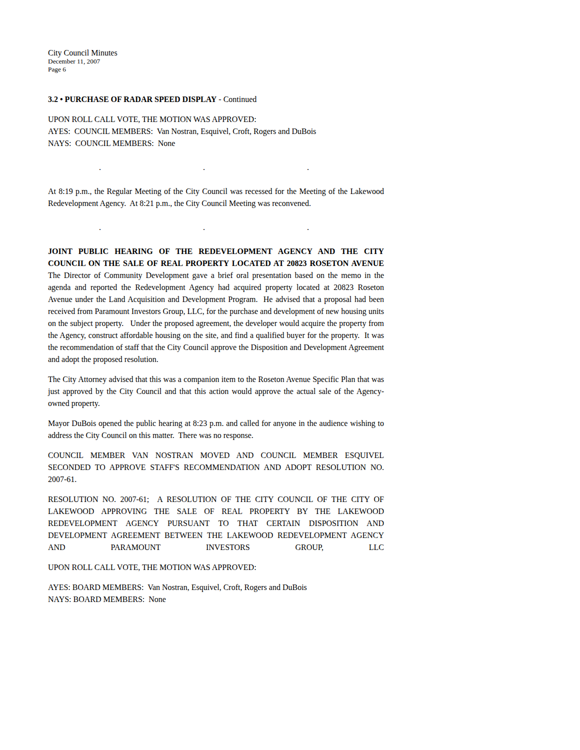City Council Minutes
December 11, 2007
Page 6
3.2 • PURCHASE OF RADAR SPEED DISPLAY
- Continued
UPON ROLL CALL VOTE, THE MOTION WAS APPROVED:
AYES: COUNCIL MEMBERS: Van Nostran, Esquivel, Croft, Rogers and DuBois
NAYS: COUNCIL MEMBERS: None
. . .
At 8:19 p.m., the Regular Meeting of the City Council was recessed for the Meeting of the Lakewood Redevelopment Agency. At 8:21 p.m., the City Council Meeting was reconvened.
. . .
JOINT PUBLIC HEARING OF THE REDEVELOPMENT AGENCY AND THE CITY COUNCIL ON THE SALE OF REAL PROPERTY LOCATED AT 20823 ROSETON AVENUE
The Director of Community Development gave a brief oral presentation based on the memo in the agenda and reported the Redevelopment Agency had acquired property located at 20823 Roseton Avenue under the Land Acquisition and Development Program. He advised that a proposal had been received from Paramount Investors Group, LLC, for the purchase and development of new housing units on the subject property. Under the proposed agreement, the developer would acquire the property from the Agency, construct affordable housing on the site, and find a qualified buyer for the property. It was the recommendation of staff that the City Council approve the Disposition and Development Agreement and adopt the proposed resolution.
The City Attorney advised that this was a companion item to the Roseton Avenue Specific Plan that was just approved by the City Council and that this action would approve the actual sale of the Agency-owned property.
Mayor DuBois opened the public hearing at 8:23 p.m. and called for anyone in the audience wishing to address the City Council on this matter. There was no response.
COUNCIL MEMBER VAN NOSTRAN MOVED AND COUNCIL MEMBER ESQUIVEL SECONDED TO APPROVE STAFF'S RECOMMENDATION AND ADOPT RESOLUTION NO. 2007-61.
RESOLUTION NO. 2007-61; A RESOLUTION OF THE CITY COUNCIL OF THE CITY OF LAKEWOOD APPROVING THE SALE OF REAL PROPERTY BY THE LAKEWOOD REDEVELOPMENT AGENCY PURSUANT TO THAT CERTAIN DISPOSITION AND DEVELOPMENT AGREEMENT BETWEEN THE LAKEWOOD REDEVELOPMENT AGENCY AND PARAMOUNT INVESTORS GROUP, LLC
UPON ROLL CALL VOTE, THE MOTION WAS APPROVED:
AYES: BOARD MEMBERS: Van Nostran, Esquivel, Croft, Rogers and DuBois
NAYS: BOARD MEMBERS: None